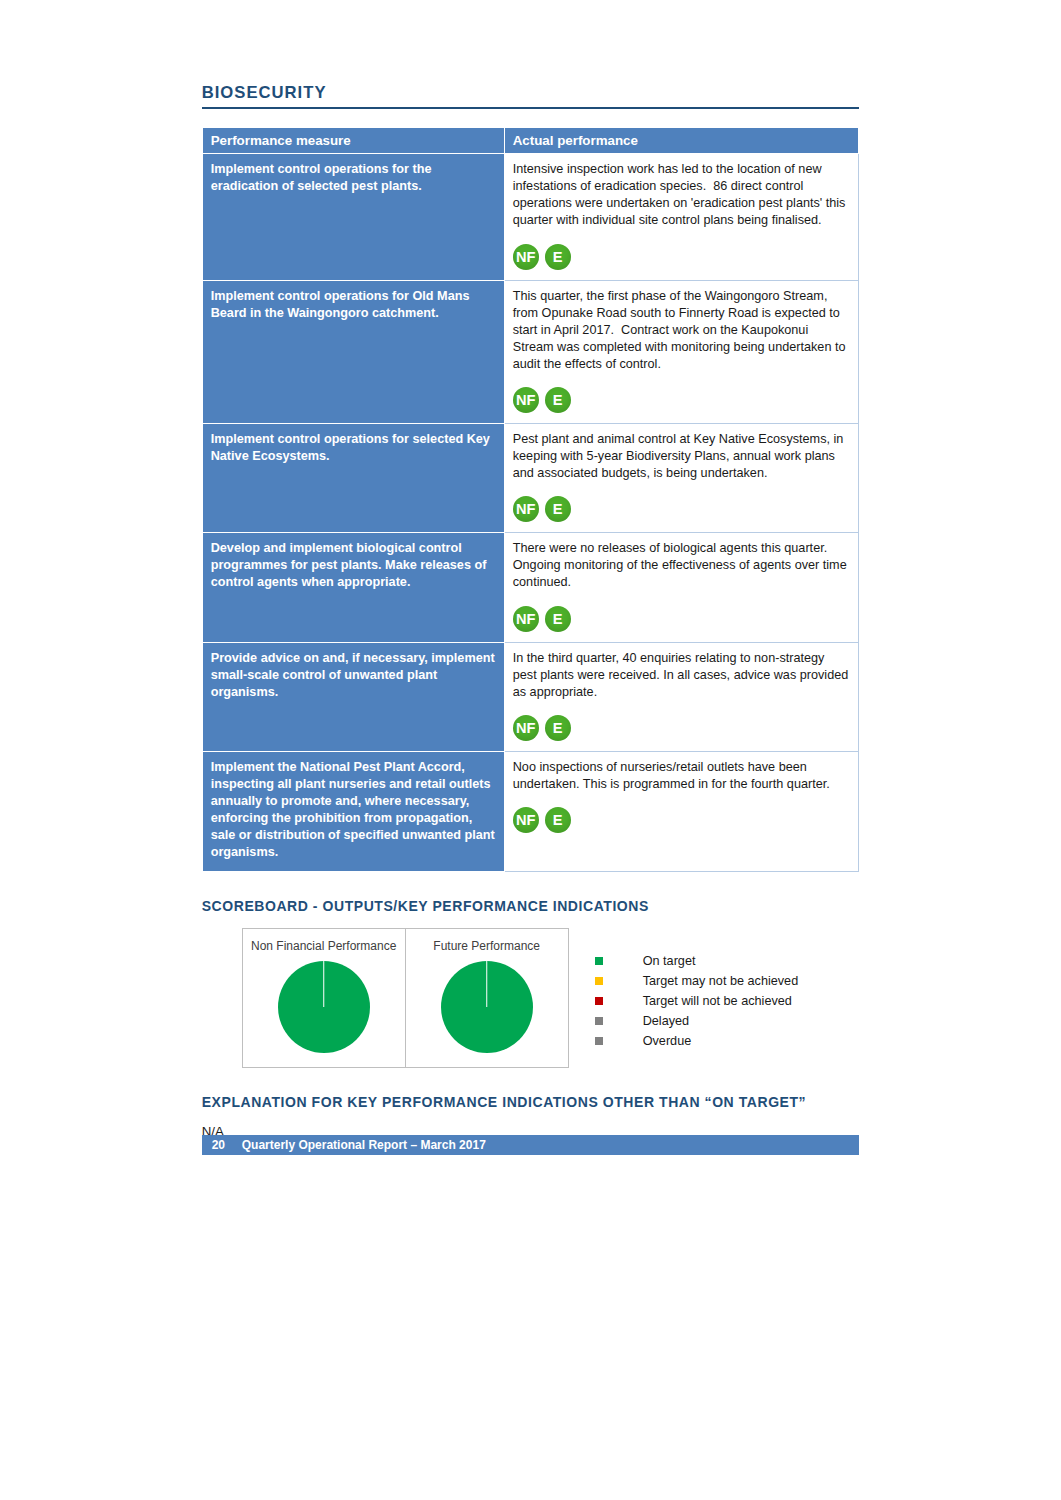Biosecurity
| Performance measure | Actual performance |
| --- | --- |
| Implement control operations for the eradication of selected pest plants. | Intensive inspection work has led to the location of new infestations of eradication species. 86 direct control operations were undertaken on 'eradication pest plants' this quarter with individual site control plans being finalised. NF E |
| Implement control operations for Old Mans Beard in the Waingongoro catchment. | This quarter, the first phase of the Waingongoro Stream, from Opunake Road south to Finnerty Road is expected to start in April 2017. Contract work on the Kaupokonui Stream was completed with monitoring being undertaken to audit the effects of control. NF E |
| Implement control operations for selected Key Native Ecosystems. | Pest plant and animal control at Key Native Ecosystems, in keeping with 5-year Biodiversity Plans, annual work plans and associated budgets, is being undertaken. NF E |
| Develop and implement biological control programmes for pest plants. Make releases of control agents when appropriate. | There were no releases of biological agents this quarter. Ongoing monitoring of the effectiveness of agents over time continued. NF E |
| Provide advice on and, if necessary, implement small-scale control of unwanted plant organisms. | In the third quarter, 40 enquiries relating to non-strategy pest plants were received. In all cases, advice was provided as appropriate. NF E |
| Implement the National Pest Plant Accord, inspecting all plant nurseries and retail outlets annually to promote and, where necessary, enforcing the prohibition from propagation, sale or distribution of specified unwanted plant organisms. | Noo inspections of nurseries/retail outlets have been undertaken. This is programmed in for the fourth quarter. NF E |
Scoreboard - Outputs/Key Performance Indications
Non Financial Performance
Future Performance
On target
Target may not be achieved
Target will not be achieved
Delayed
Overdue
Explanation for Key Performance Indications other than “On Target”
N/A
20
Quarterly Operational Report – March 2017